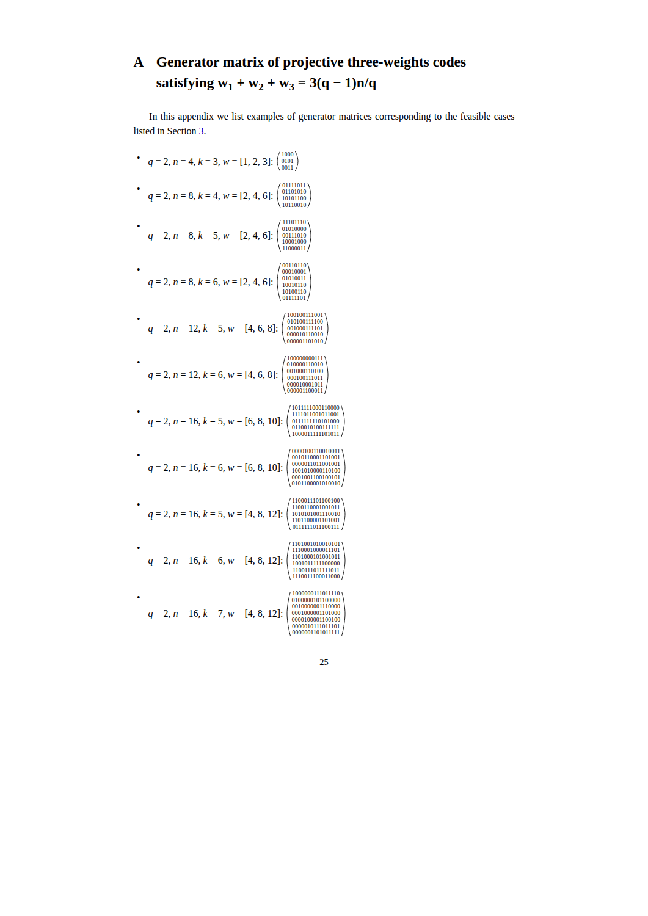AGenerator matrix of projective three-weights codes satisfying w1 + w2 + w3 = 3(q − 1)n/q
In this appendix we list examples of generator matrices corresponding to the feasible cases listed in Section 3.
q = 2, n = 4, k = 3, w = [1, 2, 3]: 1000 0101 0011
q = 2, n = 8, k = 4, w = [2, 4, 6]: 01111011 01101010 10101100 10110010
q = 2, n = 8, k = 5, w = [2, 4, 6]: 11101110 01010000 00111010 10001000 11000011
q = 2, n = 8, k = 6, w = [2, 4, 6]: 00110110 00010001 01010011 10010110 10100110 01111101
q = 2, n = 12, k = 5, w = [4, 6, 8]: 100100111001 010100111100 001000111101 000010110010 000001101010
q = 2, n = 12, k = 6, w = [4, 6, 8]: 100000000111 010000110010 001000110100 000100111011 000010001011 000001100011
q = 2, n = 16, k = 5, w = [6, 8, 10]: 1011111000110000 1111011001011001 0111111110101000 0110010100111111 1000011111101011
q = 2, n = 16, k = 6, w = [6, 8, 10]: 0000100110010011 0010110001101001 0000011011001001 1001010000110100 0001001100100101 0101100001010010
q = 2, n = 16, k = 5, w = [4, 8, 12]: 1100011101100100 1100110001001011 1010101001110010 1101100001101001 0111111011100111
q = 2, n = 16, k = 6, w = [4, 8, 12]: 1101001010010101 1110001000011101 1101000101001011 1001011111100000 1100111011111011 1110011100011000
q = 2, n = 16, k = 7, w = [4, 8, 12]: 1000000111011110 0100000101100000 0010000001110000 0001000001101000 0000100001100100 0000010111011101 0000001101011111
25